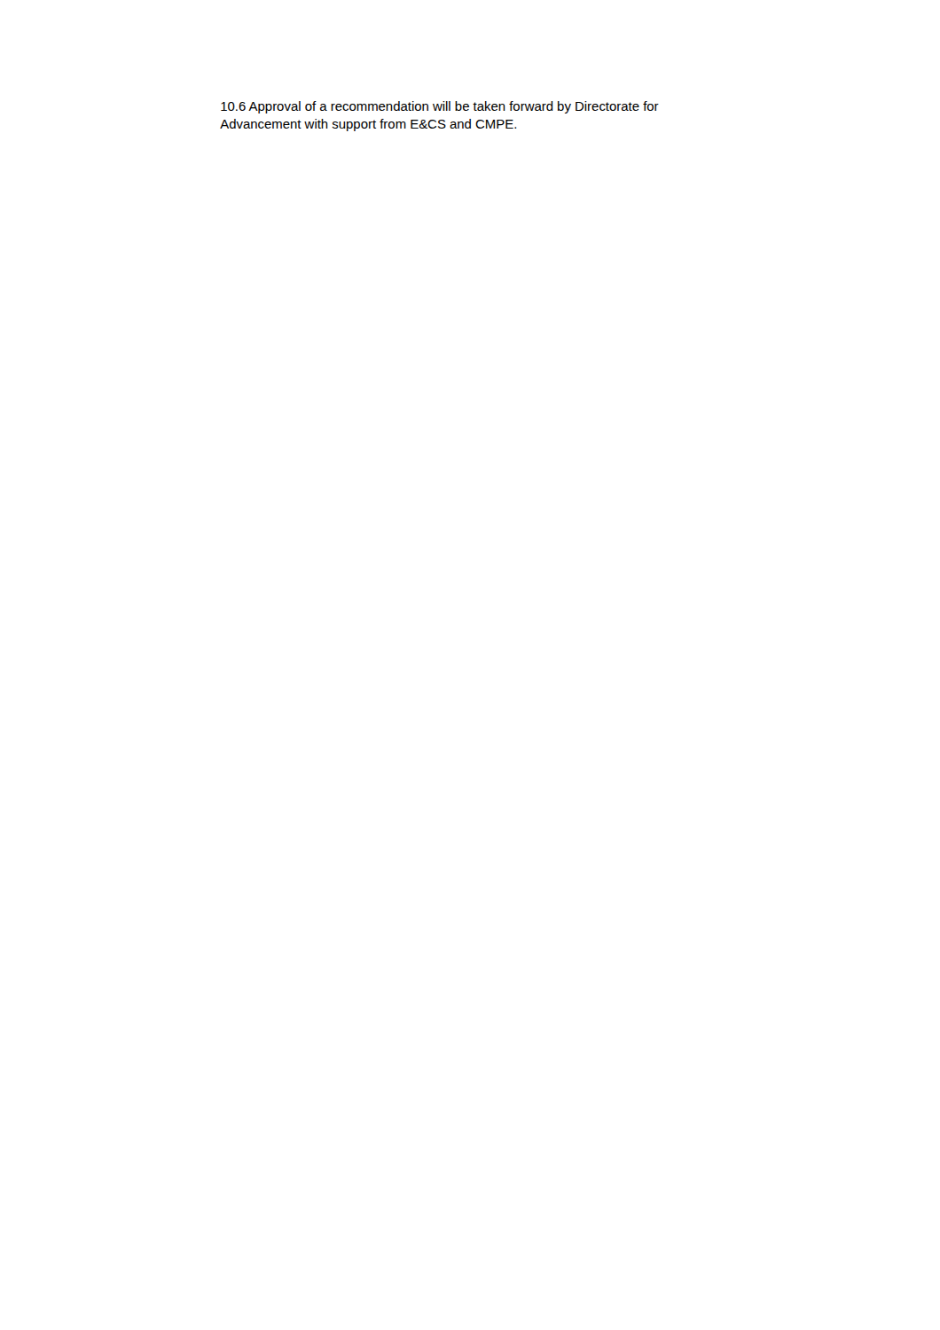10.6 Approval of a recommendation will be taken forward by Directorate for Advancement with support from E&CS and CMPE.